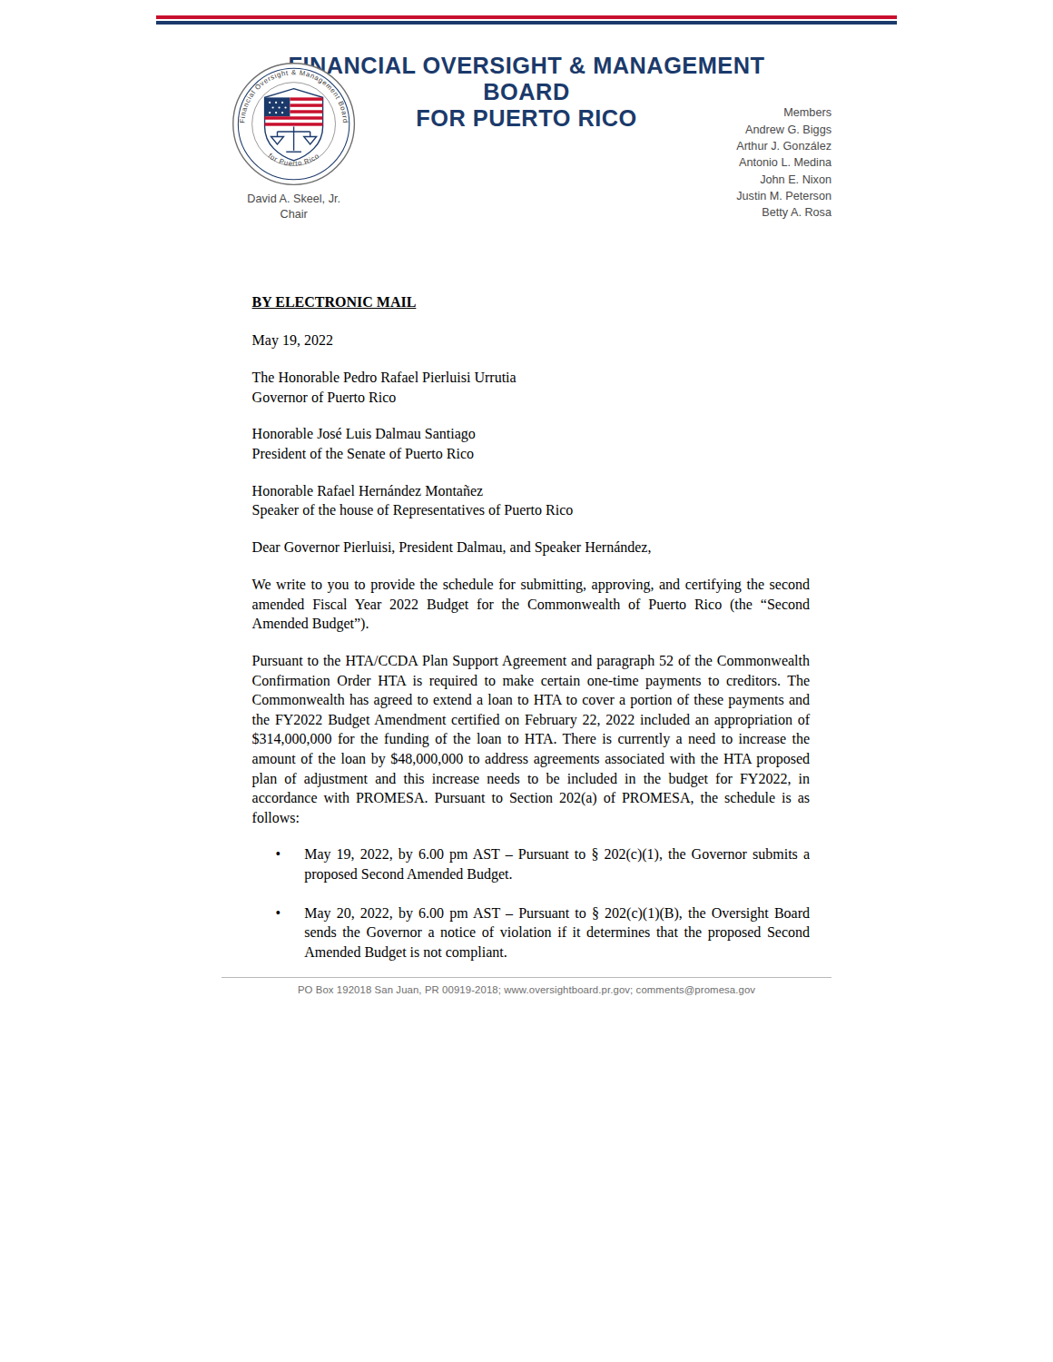FINANCIAL OVERSIGHT & MANAGEMENT BOARD FOR PUERTO RICO
Financial Oversight & Management Board for Puerto Rico
Members
Andrew G. Biggs
Arthur J. González
Antonio L. Medina
John E. Nixon
Justin M. Peterson
Betty A. Rosa
David A. Skeel, Jr.
Chair
BY ELECTRONIC MAIL
May 19, 2022
The Honorable Pedro Rafael Pierluisi Urrutia Governor of Puerto Rico
Honorable José Luis Dalmau Santiago President of the Senate of Puerto Rico
Honorable Rafael Hernández Montañez Speaker of the house of Representatives of Puerto Rico
Dear Governor Pierluisi, President Dalmau, and Speaker Hernández,
We write to you to provide the schedule for submitting, approving, and certifying the second amended Fiscal Year 2022 Budget for the Commonwealth of Puerto Rico (the “Second Amended Budget”).
Pursuant to the HTA/CCDA Plan Support Agreement and paragraph 52 of the Commonwealth Confirmation Order HTA is required to make certain one-time payments to creditors. The Commonwealth has agreed to extend a loan to HTA to cover a portion of these payments and the FY2022 Budget Amendment certified on February 22, 2022 included an appropriation of $314,000,000 for the funding of the loan to HTA. There is currently a need to increase the amount of the loan by $48,000,000 to address agreements associated with the HTA proposed plan of adjustment and this increase needs to be included in the budget for FY2022, in accordance with PROMESA. Pursuant to Section 202(a) of PROMESA, the schedule is as follows:
May 19, 2022, by 6.00 pm AST – Pursuant to § 202(c)(1), the Governor submits a proposed Second Amended Budget.
May 20, 2022, by 6.00 pm AST – Pursuant to § 202(c)(1)(B), the Oversight Board sends the Governor a notice of violation if it determines that the proposed Second Amended Budget is not compliant.
PO Box 192018 San Juan, PR 00919-2018; www.oversightboard.pr.gov; comments@promesa.gov